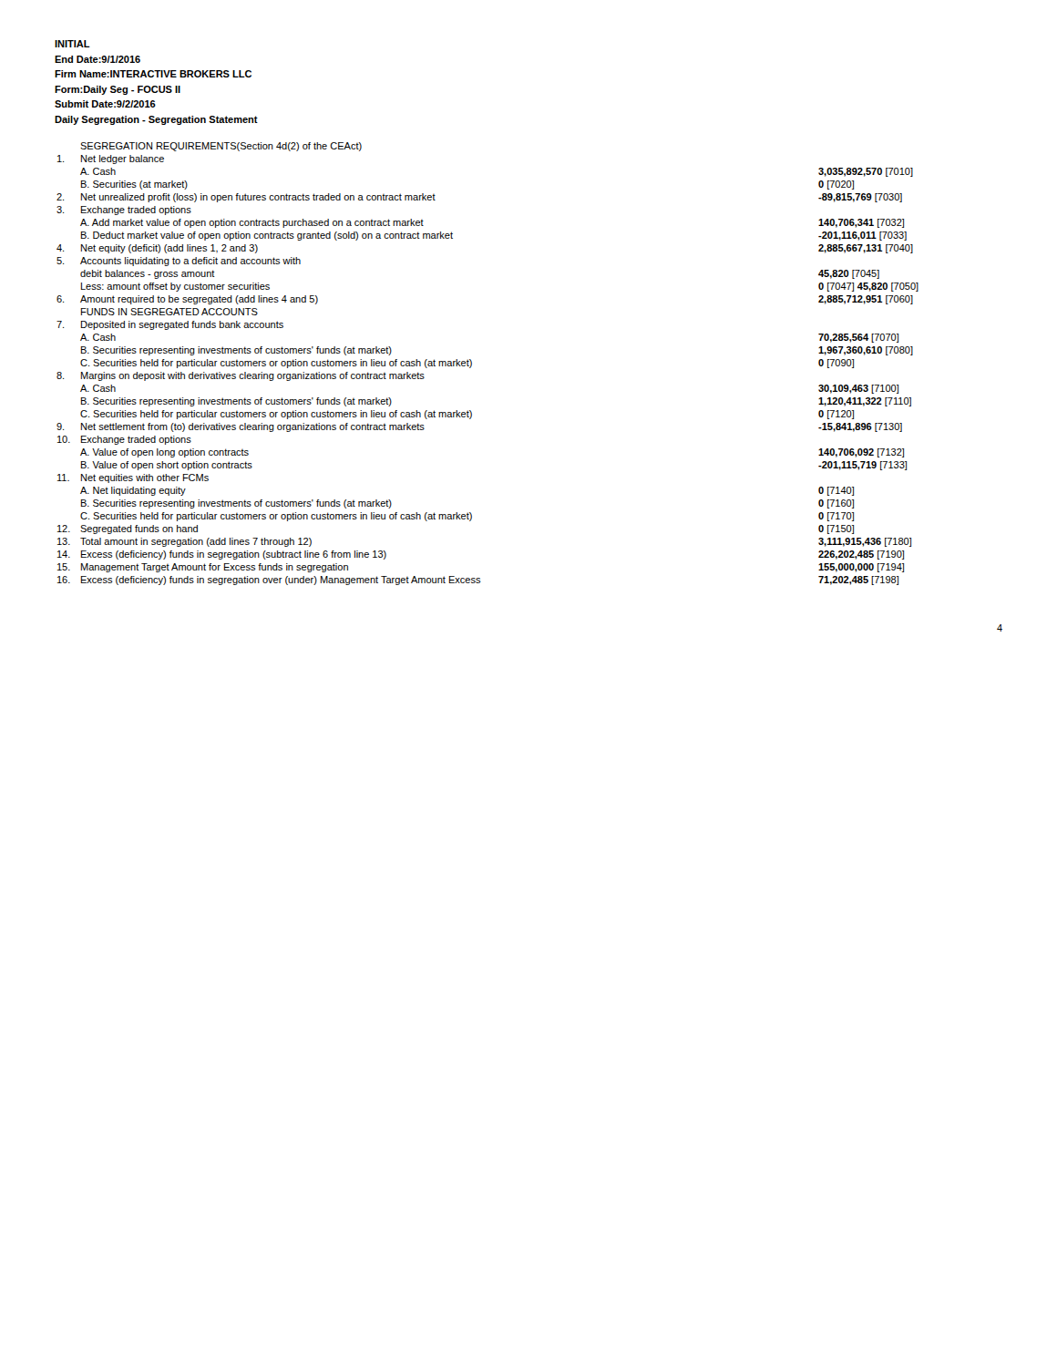INITIAL
End Date:9/1/2016
Firm Name:INTERACTIVE BROKERS LLC
Form:Daily Seg - FOCUS II
Submit Date:9/2/2016
Daily Segregation - Segregation Statement
| | SEGREGATION REQUIREMENTS(Section 4d(2) of the CEAct) | |
| 1. | Net ledger balance | |
| | A. Cash | 3,035,892,570 [7010] |
| | B. Securities (at market) | 0 [7020] |
| 2. | Net unrealized profit (loss) in open futures contracts traded on a contract market | -89,815,769 [7030] |
| 3. | Exchange traded options | |
| | A. Add market value of open option contracts purchased on a contract market | 140,706,341 [7032] |
| | B. Deduct market value of open option contracts granted (sold) on a contract market | -201,116,011 [7033] |
| 4. | Net equity (deficit) (add lines 1, 2 and 3) | 2,885,667,131 [7040] |
| 5. | Accounts liquidating to a deficit and accounts with | |
| | debit balances - gross amount | 45,820 [7045] |
| | Less: amount offset by customer securities | 0 [7047] 45,820 [7050] |
| 6. | Amount required to be segregated (add lines 4 and 5) | 2,885,712,951 [7060] |
| | FUNDS IN SEGREGATED ACCOUNTS | |
| 7. | Deposited in segregated funds bank accounts | |
| | A. Cash | 70,285,564 [7070] |
| | B. Securities representing investments of customers' funds (at market) | 1,967,360,610 [7080] |
| | C. Securities held for particular customers or option customers in lieu of cash (at market) | 0 [7090] |
| 8. | Margins on deposit with derivatives clearing organizations of contract markets | |
| | A. Cash | 30,109,463 [7100] |
| | B. Securities representing investments of customers' funds (at market) | 1,120,411,322 [7110] |
| | C. Securities held for particular customers or option customers in lieu of cash (at market) | 0 [7120] |
| 9. | Net settlement from (to) derivatives clearing organizations of contract markets | -15,841,896 [7130] |
| 10. | Exchange traded options | |
| | A. Value of open long option contracts | 140,706,092 [7132] |
| | B. Value of open short option contracts | -201,115,719 [7133] |
| 11. | Net equities with other FCMs | |
| | A. Net liquidating equity | 0 [7140] |
| | B. Securities representing investments of customers' funds (at market) | 0 [7160] |
| | C. Securities held for particular customers or option customers in lieu of cash (at market) | 0 [7170] |
| 12. | Segregated funds on hand | 0 [7150] |
| 13. | Total amount in segregation (add lines 7 through 12) | 3,111,915,436 [7180] |
| 14. | Excess (deficiency) funds in segregation (subtract line 6 from line 13) | 226,202,485 [7190] |
| 15. | Management Target Amount for Excess funds in segregation | 155,000,000 [7194] |
| 16. | Excess (deficiency) funds in segregation over (under) Management Target Amount Excess | 71,202,485 [7198] |
4